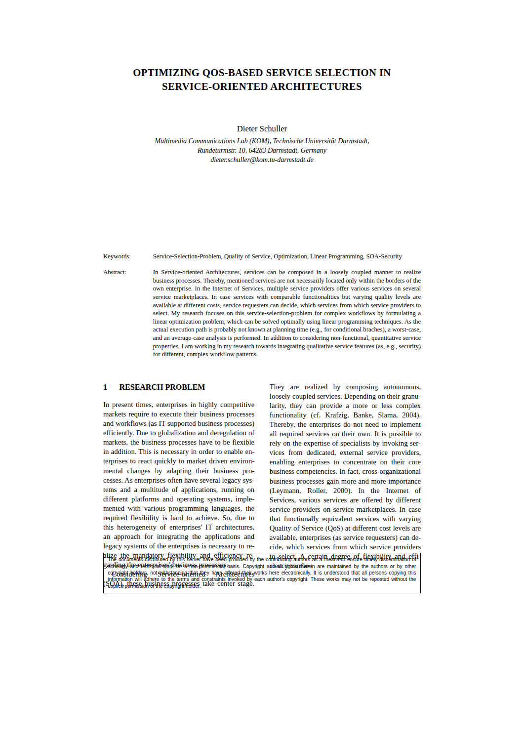Optimizing QoS-based Service Selection in
Service-oriented Architectures
Dieter Schuller
Multimedia Communications Lab (KOM), Technische Universität Darmstadt,
Rundeturmstr. 10, 64283 Darmstadt, Germany
dieter.schuller@kom.tu-darmstadt.de
Keywords:
Service-Selection-Problem, Quality of Service, Optimization, Linear Programming, SOA-Security
Abstract:
In Service-oriented Architectures, services can be composed in a loosely coupled manner to realize business processes. Thereby, mentioned services are not necessarily located only within the borders of the own enterprise. In the Internet of Services, multiple service providers offer various services on several service marketplaces. In case services with comparable functionalities but varying quality levels are available at different costs, service requesters can decide, which services from which service providers to select. My research focuses on this service-selection-problem for complex workflows by formulating a linear optimization problem, which can be solved optimally using linear programming techniques. As the actual execution path is probably not known at planning time (e.g., for conditional braches), a worst-case, and an average-case analysis is performed. In addition to considering non-functional, quantitative service properties, I am working in my research towards integrating qualitative service features (as, e.g., security) for different, complex workflow patterns.
1 Research Problem
In present times, enterprises in highly competitive markets require to execute their business processes and workflows (as IT supported business processes) efficiently. Due to globalization and deregulation of markets, the business processes have to be flexible in addition. This is necessary in order to enable enterprises to react quickly to market driven environmental changes by adapting their business processes. As enterprises often have several legacy systems and a multitude of applications, running on different platforms and operating systems, implemented with various programming languages, the required flexibility is hard to achieve. So, due to this heterogeneity of enterprises' IT architectures, an approach for integrating the applications and legacy systems of the enterprises is necessary to realize the mandatory flexibility and efficiency regarding the enterprises' business processes.
Considering Service-oriented Architectures (SOA), these business processes take center stage. They are realized by composing autonomous, loosely coupled services. Depending on their granularity, they can provide a more or less complex functionality (cf. Krafzig, Banke, Slama, 2004). Thereby, the enterprises do not need to implement all required services on their own. It is possible to rely on the expertise of specialists by invoking services from dedicated, external service providers, enabling enterprises to concentrate on their core business competencies. In fact, cross-organizational business processes gain more and more importance (Leymann, Roller, 2000). In the Internet of Services, various services are offered by different service providers on service marketplaces. In case that functionally equivalent services with varying Quality of Service (QoS) at different cost levels are available, enterprises (as service requesters) can decide, which services from which service providers to select. A certain degree of flexibility and efficiency can be
The documents distributed by this server have been provided by the contributing authors as a means to ensure timely dissemination of scholarly and technical work on a non-commercial basis. Copyright and all rights therein are maintained by the authors or by other copyright holders, not withstanding that they have offered their works here electronically. It is understood that all persons copying this information will adhere to the terms and constraints invoked by each author's copyright. These works may not be reposted without the explicit permission of the copyright holder.